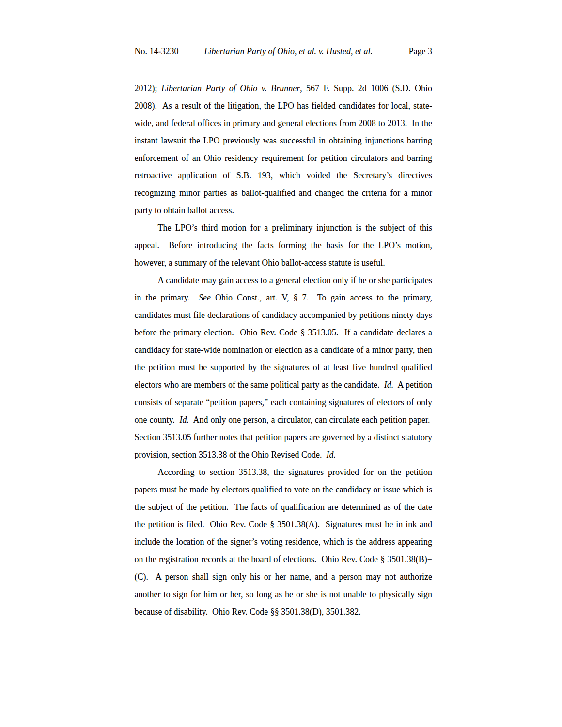No. 14-3230 Libertarian Party of Ohio, et al. v. Husted, et al. Page 3
2012); Libertarian Party of Ohio v. Brunner, 567 F. Supp. 2d 1006 (S.D. Ohio 2008). As a result of the litigation, the LPO has fielded candidates for local, state-wide, and federal offices in primary and general elections from 2008 to 2013. In the instant lawsuit the LPO previously was successful in obtaining injunctions barring enforcement of an Ohio residency requirement for petition circulators and barring retroactive application of S.B. 193, which voided the Secretary’s directives recognizing minor parties as ballot-qualified and changed the criteria for a minor party to obtain ballot access.
The LPO’s third motion for a preliminary injunction is the subject of this appeal. Before introducing the facts forming the basis for the LPO’s motion, however, a summary of the relevant Ohio ballot-access statute is useful.
A candidate may gain access to a general election only if he or she participates in the primary. See Ohio Const., art. V, § 7. To gain access to the primary, candidates must file declarations of candidacy accompanied by petitions ninety days before the primary election. Ohio Rev. Code § 3513.05. If a candidate declares a candidacy for state-wide nomination or election as a candidate of a minor party, then the petition must be supported by the signatures of at least five hundred qualified electors who are members of the same political party as the candidate. Id. A petition consists of separate “petition papers,” each containing signatures of electors of only one county. Id. And only one person, a circulator, can circulate each petition paper. Section 3513.05 further notes that petition papers are governed by a distinct statutory provision, section 3513.38 of the Ohio Revised Code. Id.
According to section 3513.38, the signatures provided for on the petition papers must be made by electors qualified to vote on the candidacy or issue which is the subject of the petition. The facts of qualification are determined as of the date the petition is filed. Ohio Rev. Code § 3501.38(A). Signatures must be in ink and include the location of the signer’s voting residence, which is the address appearing on the registration records at the board of elections. Ohio Rev. Code § 3501.38(B)−(C). A person shall sign only his or her name, and a person may not authorize another to sign for him or her, so long as he or she is not unable to physically sign because of disability. Ohio Rev. Code §§ 3501.38(D), 3501.382.